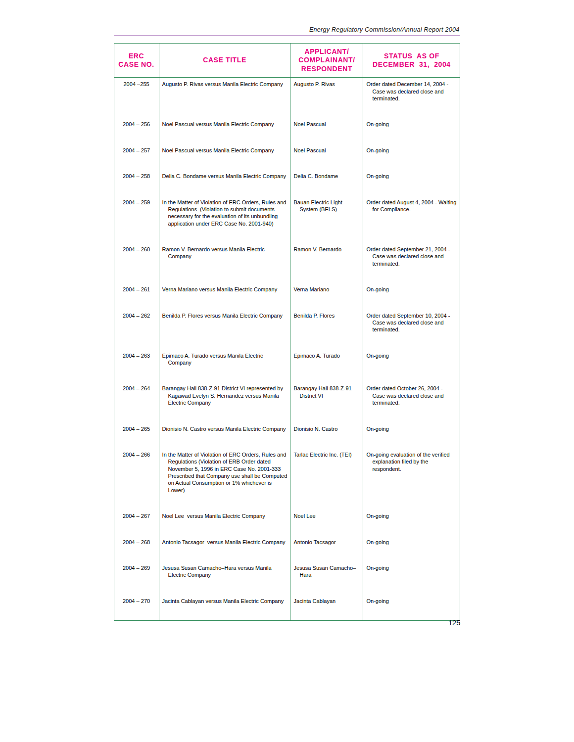Energy Regulatory Commission/Annual Report 2004
| ERC CASE NO. | CASE TITLE | APPLICANT/ COMPLAINANT/ RESPONDENT | STATUS AS OF DECEMBER 31, 2004 |
| --- | --- | --- | --- |
| 2004 –255 | Augusto P. Rivas versus Manila Electric Company | Augusto P. Rivas | Order dated December 14, 2004 - Case was declared close and terminated. |
| 2004 – 256 | Noel Pascual versus Manila Electric Company | Noel Pascual | On-going |
| 2004 – 257 | Noel Pascual versus Manila Electric Company | Noel Pascual | On-going |
| 2004 – 258 | Delia C. Bondame versus Manila Electric Company | Delia C. Bondame | On-going |
| 2004 – 259 | In the Matter of Violation of ERC Orders, Rules and Regulations (Violation to submit documents necessary for the evaluation of its unbundling application under ERC Case No. 2001-940) | Bauan Electric Light System (BELS) | Order dated August 4, 2004 - Waiting for Compliance. |
| 2004 – 260 | Ramon V. Bernardo versus Manila Electric Company | Ramon V. Bernardo | Order dated September 21, 2004 - Case was declared close and terminated. |
| 2004 – 261 | Verna Mariano versus Manila Electric Company | Verna Mariano | On-going |
| 2004 – 262 | Benilda P. Flores versus Manila Electric Company | Benilda P. Flores | Order dated September 10, 2004 - Case was declared close and terminated. |
| 2004 – 263 | Epimaco A. Turado versus Manila Electric Company | Epimaco A. Turado | On-going |
| 2004 – 264 | Barangay Hall 838-Z-91 District VI represented by Kagawad Evelyn S. Hernandez versus Manila Electric Company | Barangay Hall 838-Z-91 District VI | Order dated October 26, 2004 - Case was declared close and terminated. |
| 2004 – 265 | Dionisio N. Castro versus Manila Electric Company | Dionisio N. Castro | On-going |
| 2004 – 266 | In the Matter of Violation of ERC Orders, Rules and Regulations (Violation of ERB Order dated November 5, 1996 in ERC Case No. 2001-333 Prescribed that Company use shall be Computed on Actual Consumption or 1% whichever is Lower) | Tarlac Electric Inc. (TEI) | On-going evaluation of the verified explanation filed by the respondent. |
| 2004 – 267 | Noel Lee versus Manila Electric Company | Noel Lee | On-going |
| 2004 – 268 | Antonio Tacsagor versus Manila Electric Company | Antonio Tacsagor | On-going |
| 2004 – 269 | Jesusa Susan Camacho–Hara versus Manila Electric Company | Jesusa Susan Camacho–Hara | On-going |
| 2004 – 270 | Jacinta Cablayan versus Manila Electric Company | Jacinta Cablayan | On-going |
125